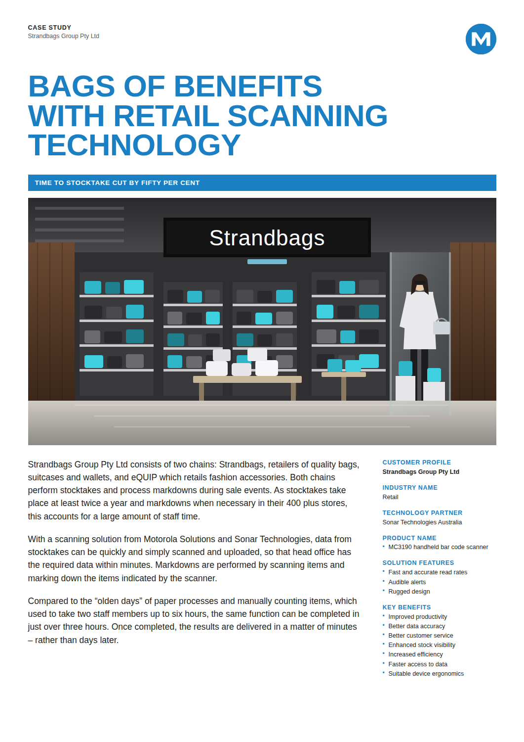Case Study Strandbags Group Pty Ltd
Bags of benefits
with retail scanning
technology
Time to stocktake cut by fifty per cent
Strandbags
Strandbags Group Pty Ltd consists of two chains: Strandbags, retailers of quality bags, suitcases and wallets, and eQUIP which retails fashion accessories. Both chains perform stocktakes and process markdowns during sale events. As stocktakes take place at least twice a year and markdowns when necessary in their 400 plus stores, this accounts for a large amount of staff time.
With a scanning solution from Motorola Solutions and Sonar Technologies, data from stocktakes can be quickly and simply scanned and uploaded, so that head office has the required data within minutes. Markdowns are performed by scanning items and marking down the items indicated by the scanner.
Compared to the “olden days” of paper processes and manually counting items, which used to take two staff members up to six hours, the same function can be completed in just over three hours. Once completed, the results are delivered in a matter of minutes – rather than days later.
Customer Profile
Strandbags Group Pty Ltd
Industry Name
Retail
Technology Partner
Sonar Technologies Australia
Product Name
MC3190 handheld bar code scanner
Solution Features
Fast and accurate read rates
Audible alerts
Rugged design
Key Benefits
Improved productivity
Better data accuracy
Better customer service
Enhanced stock visibility
Increased efficiency
Faster access to data
Suitable device ergonomics